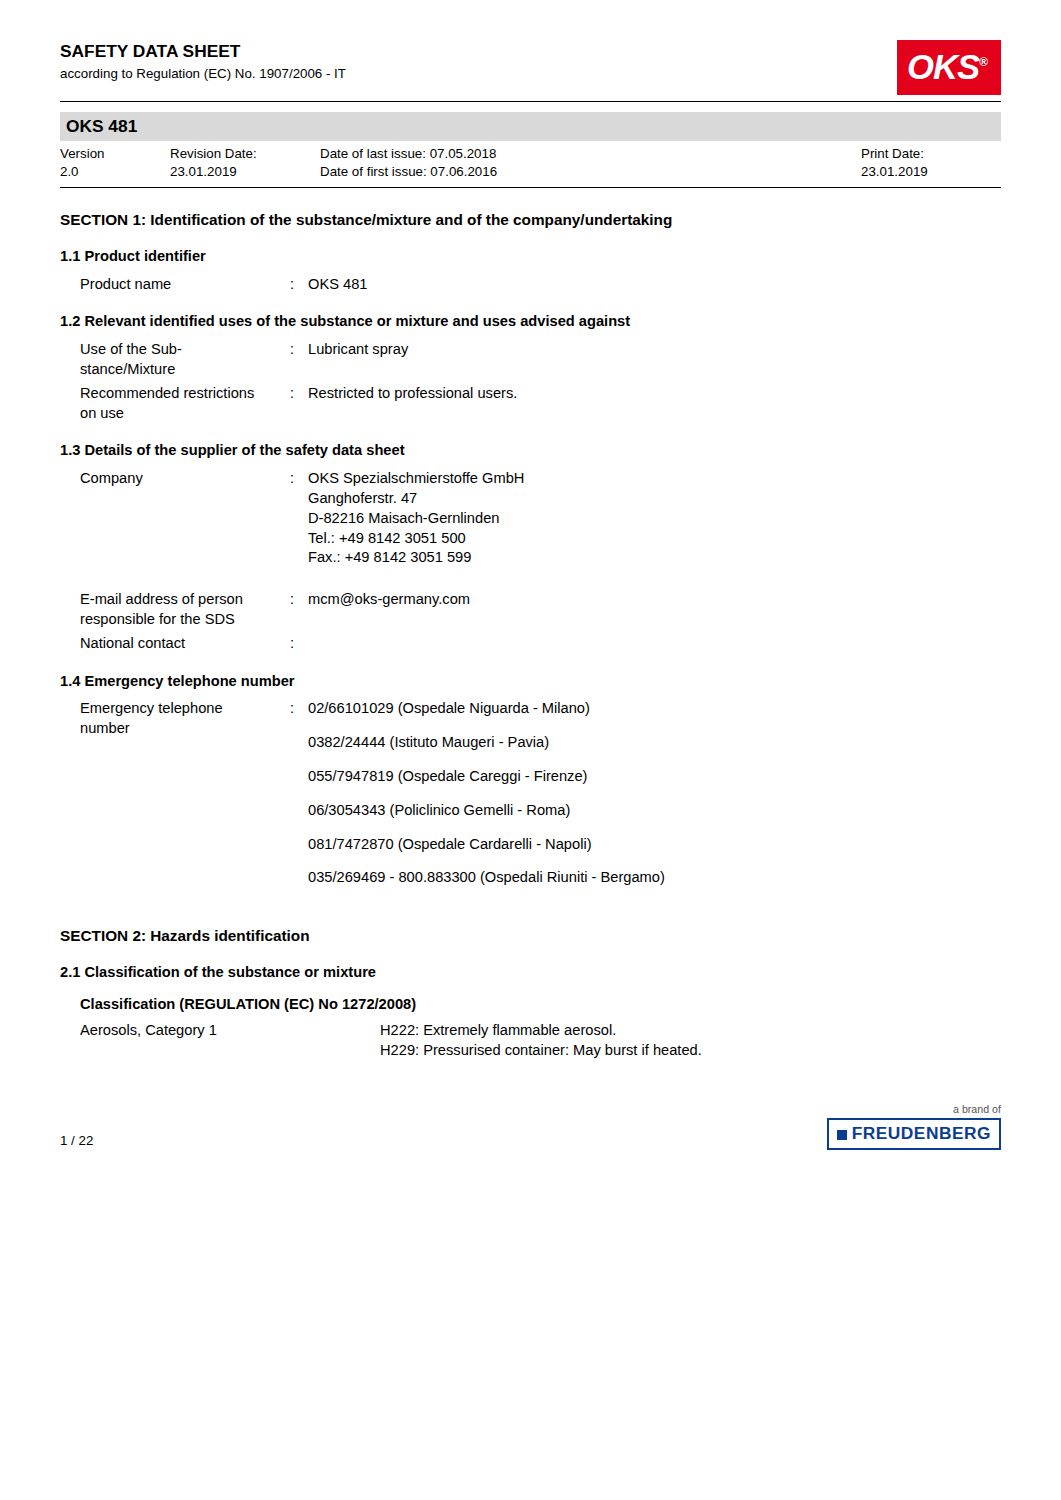SAFETY DATA SHEET
according to Regulation (EC) No. 1907/2006 - IT
OKS®
OKS 481
Version
2.0
Revision Date:
23.01.2019
Date of last issue: 07.05.2018
Date of first issue: 07.06.2016
Print Date:
23.01.2019
SECTION 1: Identification of the substance/mixture and of the company/undertaking
1.1 Product identifier
| Product name | : | OKS 481 |
1.2 Relevant identified uses of the substance or mixture and uses advised against
| Use of the Sub- stance/Mixture | : | Lubricant spray |
| Recommended restrictions on use | : | Restricted to professional users. |
1.3 Details of the supplier of the safety data sheet
| Company | : | OKS Spezialschmierstoffe GmbH Ganghoferstr. 47 D-82216 Maisach-Gernlinden Tel.: +49 8142 3051 500 Fax.: +49 8142 3051 599 |
| E-mail address of person responsible for the SDS | : | mcm@oks-germany.com |
| National contact | : | |
1.4 Emergency telephone number
| Emergency telephone number | : | 02/66101029 (Ospedale Niguarda - Milano) 0382/24444 (Istituto Maugeri - Pavia) 055/7947819 (Ospedale Careggi - Firenze) 06/3054343 (Policlinico Gemelli - Roma) 081/7472870 (Ospedale Cardarelli - Napoli) 035/269469 - 800.883300 (Ospedali Riuniti - Bergamo) |
SECTION 2: Hazards identification
2.1 Classification of the substance or mixture
Classification (REGULATION (EC) No 1272/2008)
| Aerosols, Category 1 | H222: Extremely flammable aerosol. H229: Pressurised container: May burst if heated. |
1 / 22
a brand of
FREUDENBERG